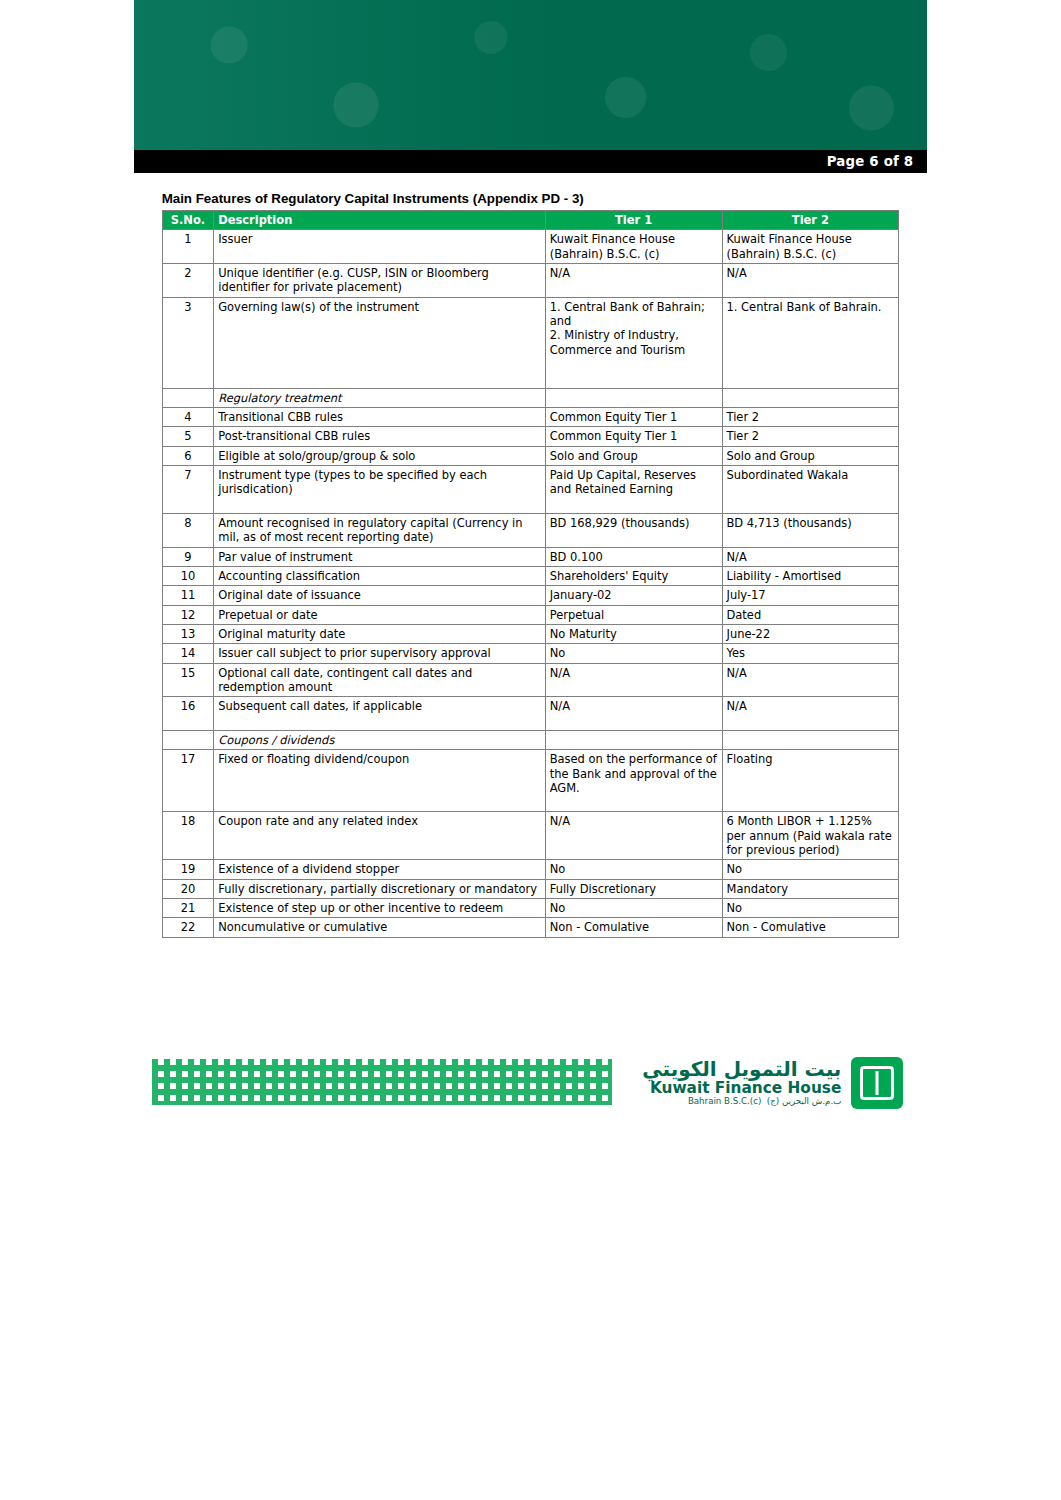Page 6 of 8
Main Features of Regulatory Capital Instruments (Appendix PD - 3)
| S.No. | Description | Tier 1 | Tier 2 |
| --- | --- | --- | --- |
| 1 | Issuer | Kuwait Finance House (Bahrain) B.S.C. (c) | Kuwait Finance House (Bahrain) B.S.C. (c) |
| 2 | Unique identifier (e.g. CUSP, ISIN or Bloomberg identifier for private placement) | N/A | N/A |
| 3 | Governing law(s) of the instrument | 1. Central Bank of Bahrain; and 2. Ministry of Industry, Commerce and Tourism | 1. Central Bank of Bahrain. |
| | Regulatory treatment | | |
| 4 | Transitional CBB rules | Common Equity Tier 1 | Tier 2 |
| 5 | Post-transitional CBB rules | Common Equity Tier 1 | Tier 2 |
| 6 | Eligible at solo/group/group & solo | Solo and Group | Solo and Group |
| 7 | Instrument type (types to be specified by each jurisdication) | Paid Up Capital, Reserves and Retained Earning | Subordinated Wakala |
| 8 | Amount recognised in regulatory capital (Currency in mil, as of most recent reporting date) | BD 168,929 (thousands) | BD 4,713 (thousands) |
| 9 | Par value of instrument | BD 0.100 | N/A |
| 10 | Accounting classification | Shareholders' Equity | Liability - Amortised |
| 11 | Original date of issuance | January-02 | July-17 |
| 12 | Prepetual or date | Perpetual | Dated |
| 13 | Original maturity date | No Maturity | June-22 |
| 14 | Issuer call subject to prior supervisory approval | No | Yes |
| 15 | Optional call date, contingent call dates and redemption amount | N/A | N/A |
| 16 | Subsequent call dates, if applicable | N/A | N/A |
| | Coupons / dividends | | |
| 17 | Fixed or floating dividend/coupon | Based on the performance of the Bank and approval of the AGM. | Floating |
| 18 | Coupon rate and any related index | N/A | 6 Month LIBOR + 1.125% per annum (Paid wakala rate for previous period) |
| 19 | Existence of a dividend stopper | No | No |
| 20 | Fully discretionary, partially discretionary or mandatory | Fully Discretionary | Mandatory |
| 21 | Existence of step up or other incentive to redeem | No | No |
| 22 | Noncumulative or cumulative | Non - Comulative | Non - Comulative |
بيت التمويل الكويتي
Kuwait Finance House
Bahrain B.S.C.(c) (ج) ب.م.ش البحرين